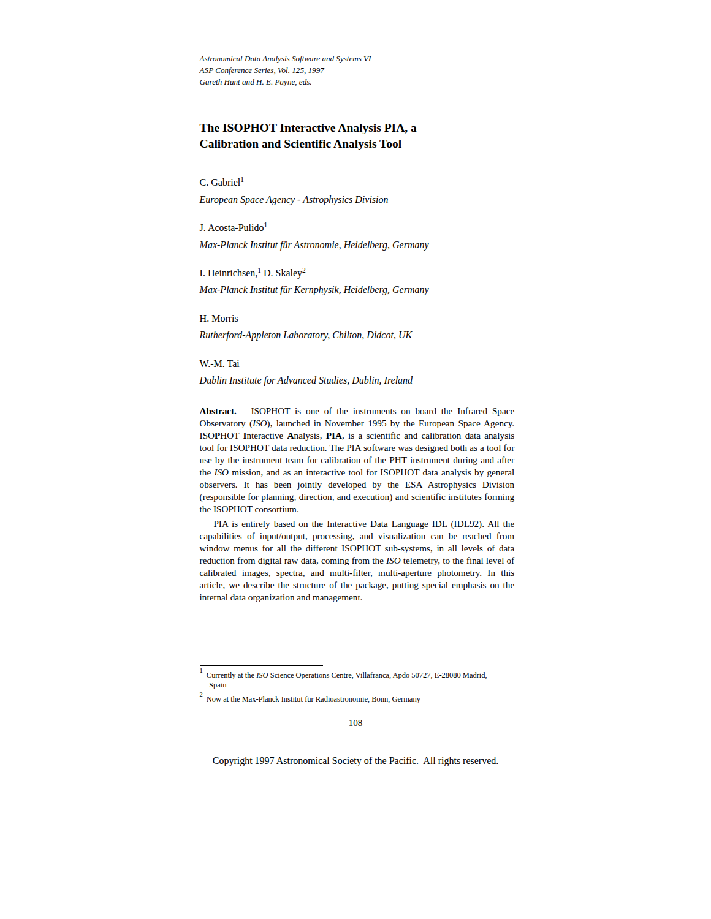Astronomical Data Analysis Software and Systems VI
ASP Conference Series, Vol. 125, 1997
Gareth Hunt and H. E. Payne, eds.
The ISOPHOT Interactive Analysis PIA, a
Calibration and Scientific Analysis Tool
C. Gabriel1
European Space Agency - Astrophysics Division
J. Acosta-Pulido1
Max-Planck Institut für Astronomie, Heidelberg, Germany
I. Heinrichsen,1 D. Skaley2
Max-Planck Institut für Kernphysik, Heidelberg, Germany
H. Morris
Rutherford-Appleton Laboratory, Chilton, Didcot, UK
W.-M. Tai
Dublin Institute for Advanced Studies, Dublin, Ireland
Abstract. ISOPHOT is one of the instruments on board the Infrared Space Observatory (ISO), launched in November 1995 by the European Space Agency. ISOPHOT Interactive Analysis, PIA, is a scientific and calibration data analysis tool for ISOPHOT data reduction. The PIA software was designed both as a tool for use by the instrument team for calibration of the PHT instrument during and after the ISO mission, and as an interactive tool for ISOPHOT data analysis by general observers. It has been jointly developed by the ESA Astrophysics Division (responsible for planning, direction, and execution) and scientific institutes forming the ISOPHOT consortium.
PIA is entirely based on the Interactive Data Language IDL (IDL92). All the capabilities of input/output, processing, and visualization can be reached from window menus for all the different ISOPHOT sub-systems, in all levels of data reduction from digital raw data, coming from the ISO telemetry, to the final level of calibrated images, spectra, and multi-filter, multi-aperture photometry. In this article, we describe the structure of the package, putting special emphasis on the internal data organization and management.
1Currently at the ISO Science Operations Centre, Villafranca, Apdo 50727, E-28080 Madrid, Spain
2Now at the Max-Planck Institut für Radioastronomie, Bonn, Germany
108
Copyright 1997 Astronomical Society of the Pacific. All rights reserved.